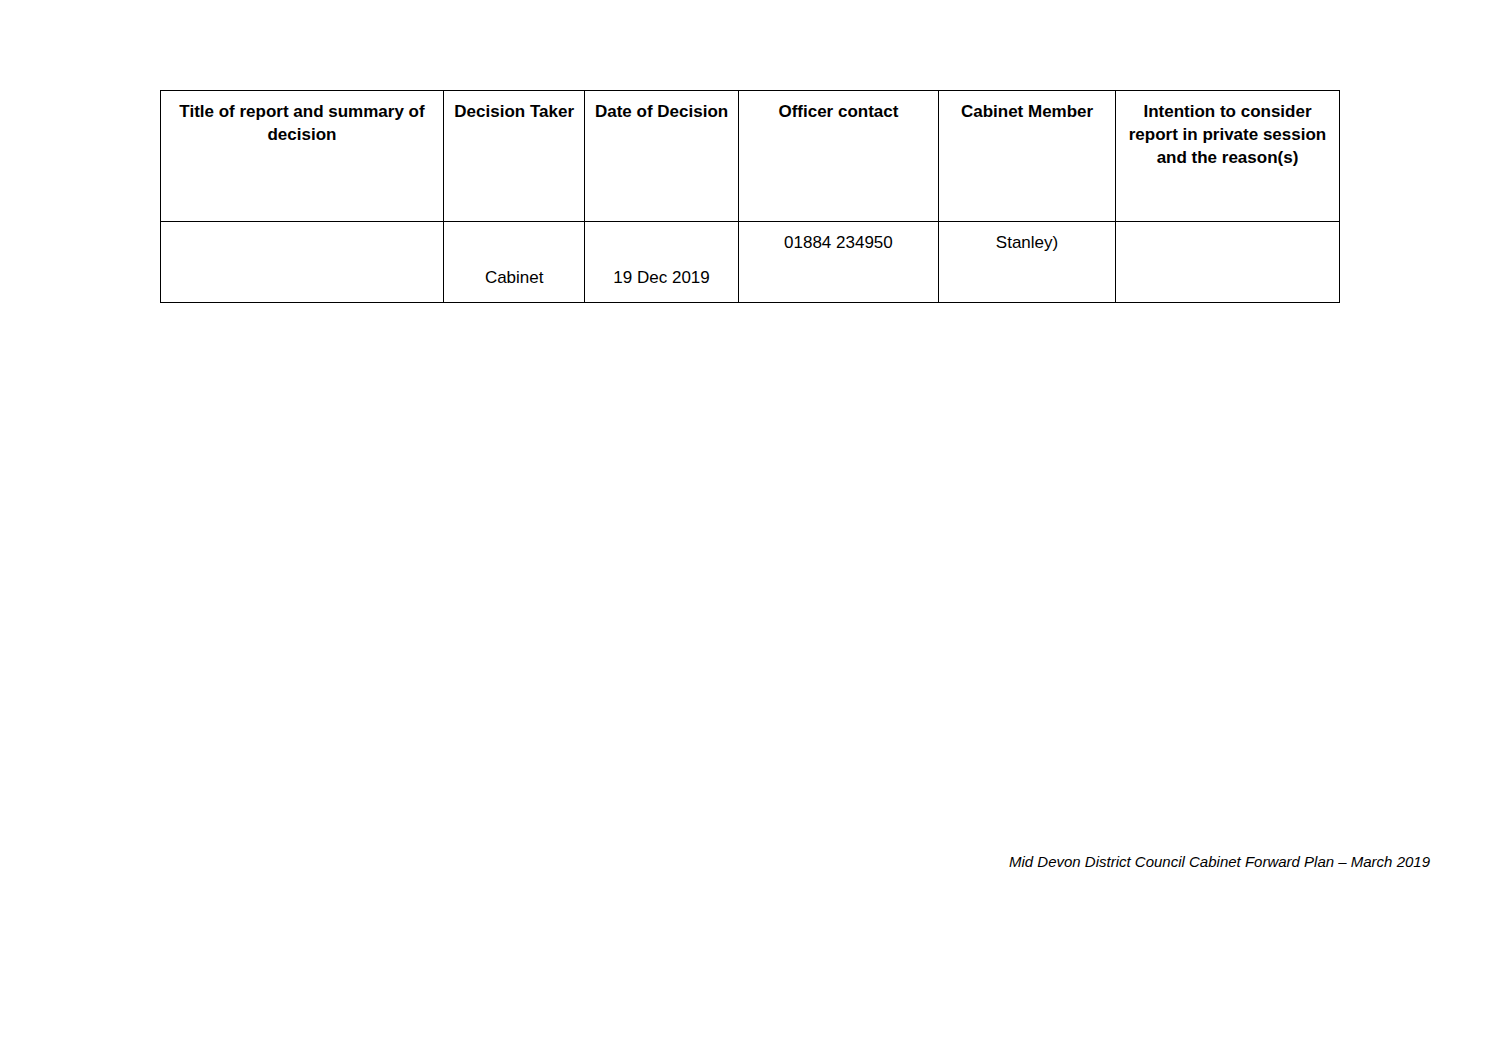| Title of report and summary of decision | Decision Taker | Date of Decision | Officer contact | Cabinet Member | Intention to consider report in private session and the reason(s) |
| --- | --- | --- | --- | --- | --- |
| | Cabinet | 19 Dec 2019 | 01884 234950 | Stanley) | |
Mid Devon District Council Cabinet Forward Plan – March 2019